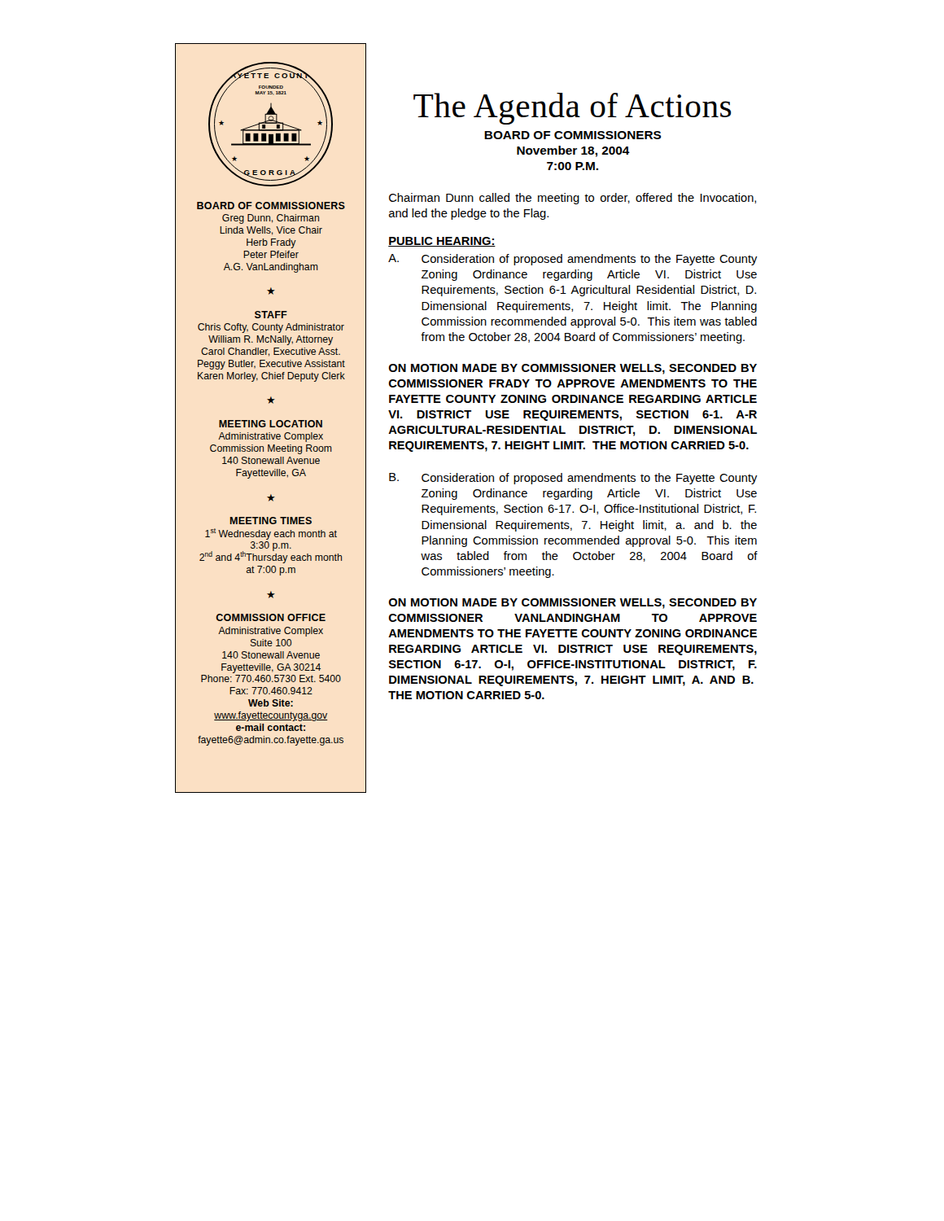FAYETTE COUNTY
FOUNDED
MAY 15, 1821
★ ★ ★ ★
GEORGIA
BOARD OF COMMISSIONERS
Greg Dunn, Chairman Linda Wells, Vice Chair Herb Frady Peter Pfeifer A.G. VanLandingham
★
STAFF
Chris Cofty, County Administrator William R. McNally, Attorney Carol Chandler, Executive Asst. Peggy Butler, Executive Assistant Karen Morley, Chief Deputy Clerk
★
MEETING LOCATION
Administrative Complex Commission Meeting Room 140 Stonewall Avenue Fayetteville, GA
★
MEETING TIMES
1st Wednesday each month at 3:30 p.m. 2nd and 4thThursday each month at 7:00 p.m
★
COMMISSION OFFICE
Administrative Complex Suite 100 140 Stonewall Avenue Fayetteville, GA 30214 Phone: 770.460.5730 Ext. 5400 Fax: 770.460.9412 Web Site: www.fayettecountyga.gov e-mail contact: fayette6@admin.co.fayette.ga.us
The Agenda of Actions
BOARD OF COMMISSIONERS
November 18, 2004
7:00 P.M.
Chairman Dunn called the meeting to order, offered the Invocation, and led the pledge to the Flag.
PUBLIC HEARING:
A.
Consideration of proposed amendments to the Fayette County Zoning Ordinance regarding Article VI. District Use Requirements, Section 6-1 Agricultural Residential District, D. Dimensional Requirements, 7. Height limit. The Planning Commission recommended approval 5-0. This item was tabled from the October 28, 2004 Board of Commissioners’ meeting.
ON MOTION MADE BY COMMISSIONER WELLS, SECONDED BY COMMISSIONER FRADY TO APPROVE AMENDMENTS TO THE FAYETTE COUNTY ZONING ORDINANCE REGARDING ARTICLE VI. DISTRICT USE REQUIREMENTS, SECTION 6-1. A-R AGRICULTURAL-RESIDENTIAL DISTRICT, D. DIMENSIONAL REQUIREMENTS, 7. HEIGHT LIMIT. THE MOTION CARRIED 5-0.
B.
Consideration of proposed amendments to the Fayette County Zoning Ordinance regarding Article VI. District Use Requirements, Section 6-17. O-I, Office-Institutional District, F. Dimensional Requirements, 7. Height limit, a. and b. the Planning Commission recommended approval 5-0. This item was tabled from the October 28, 2004 Board of Commissioners’ meeting.
ON MOTION MADE BY COMMISSIONER WELLS, SECONDED BY COMMISSIONER VANLANDINGHAM TO APPROVE AMENDMENTS TO THE FAYETTE COUNTY ZONING ORDINANCE REGARDING ARTICLE VI. DISTRICT USE REQUIREMENTS, SECTION 6-17. O-I, OFFICE-INSTITUTIONAL DISTRICT, F. DIMENSIONAL REQUIREMENTS, 7. HEIGHT LIMIT, A. AND B. THE MOTION CARRIED 5-0.